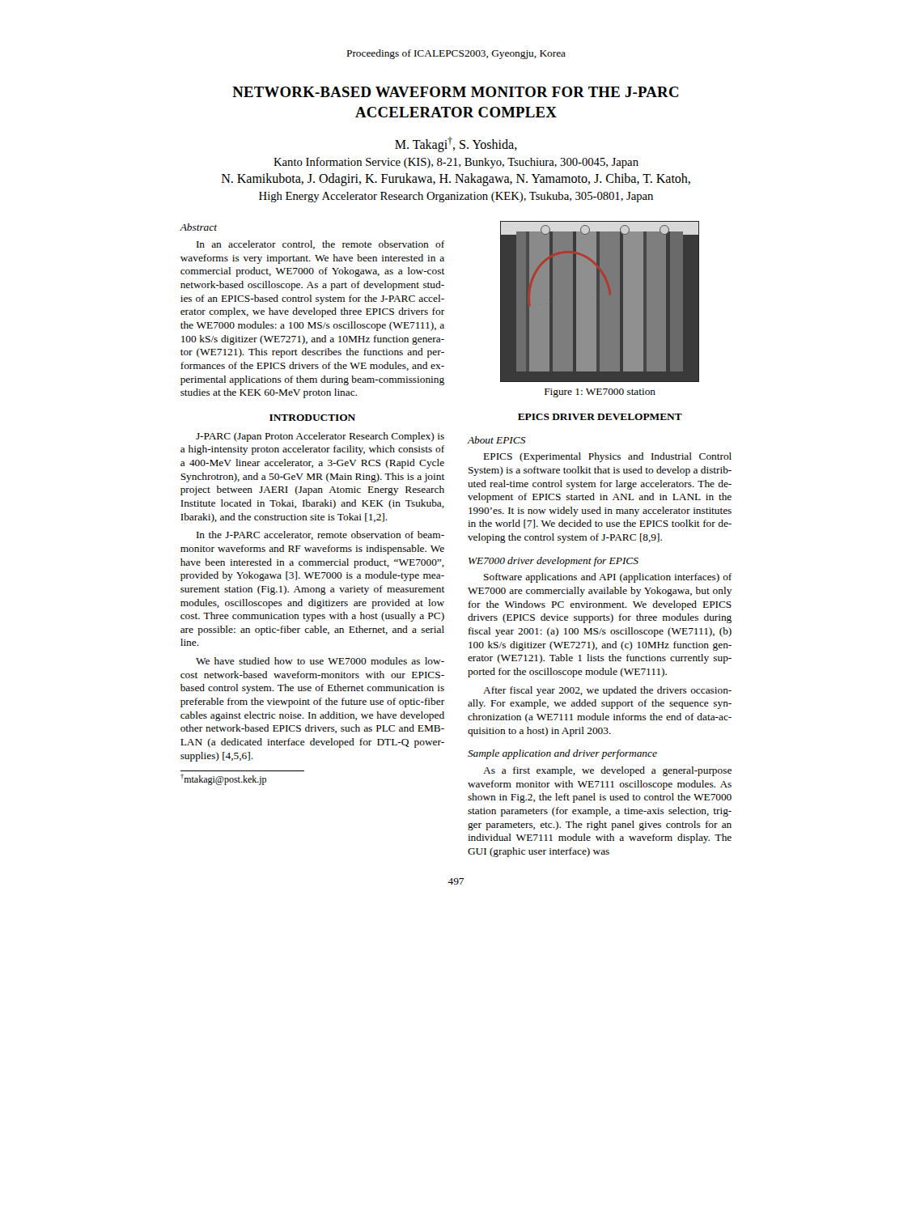Proceedings of ICALEPCS2003, Gyeongju, Korea
Network-Based Waveform Monitor for the J-PARC
Accelerator Complex
M. Takagi†, S. Yoshida,
Kanto Information Service (KIS), 8-21, Bunkyo, Tsuchiura, 300-0045, Japan
N. Kamikubota, J. Odagiri, K. Furukawa, H. Nakagawa, N. Yamamoto, J. Chiba, T. Katoh,
High Energy Accelerator Research Organization (KEK), Tsukuba, 305-0801, Japan
Abstract
In an accelerator control, the remote observation of waveforms is very important. We have been interested in a commercial product, WE7000 of Yokogawa, as a low-cost network-based oscilloscope. As a part of development studies of an EPICS-based control system for the J-PARC accelerator complex, we have developed three EPICS drivers for the WE7000 modules: a 100 MS/s oscilloscope (WE7111), a 100 kS/s digitizer (WE7271), and a 10MHz function generator (WE7121). This report describes the functions and performances of the EPICS drivers of the WE modules, and experimental applications of them during beam-commissioning studies at the KEK 60-MeV proton linac.
Introduction
J-PARC (Japan Proton Accelerator Research Complex) is a high-intensity proton accelerator facility, which consists of a 400-MeV linear accelerator, a 3-GeV RCS (Rapid Cycle Synchrotron), and a 50-GeV MR (Main Ring). This is a joint project between JAERI (Japan Atomic Energy Research Institute located in Tokai, Ibaraki) and KEK (in Tsukuba, Ibaraki), and the construction site is Tokai [1,2].
In the J-PARC accelerator, remote observation of beam-monitor waveforms and RF waveforms is indispensable. We have been interested in a commercial product, “WE7000”, provided by Yokogawa [3]. WE7000 is a module-type measurement station (Fig.1). Among a variety of measurement modules, oscilloscopes and digitizers are provided at low cost. Three communication types with a host (usually a PC) are possible: an optic-fiber cable, an Ethernet, and a serial line.
We have studied how to use WE7000 modules as low-cost network-based waveform-monitors with our EPICS-based control system. The use of Ethernet communication is preferable from the viewpoint of the future use of optic-fiber cables against electric noise. In addition, we have developed other network-based EPICS drivers, such as PLC and EMB-LAN (a dedicated interface developed for DTL-Q power-supplies) [4,5,6].
†mtakagi@post.kek.jp
Figure 1: WE7000 station
EPICS Driver Development
About EPICS
EPICS (Experimental Physics and Industrial Control System) is a software toolkit that is used to develop a distributed real-time control system for large accelerators. The development of EPICS started in ANL and in LANL in the 1990’es. It is now widely used in many accelerator institutes in the world [7]. We decided to use the EPICS toolkit for developing the control system of J-PARC [8,9].
WE7000 driver development for EPICS
Software applications and API (application interfaces) of WE7000 are commercially available by Yokogawa, but only for the Windows PC environment. We developed EPICS drivers (EPICS device supports) for three modules during fiscal year 2001: (a) 100 MS/s oscilloscope (WE7111), (b) 100 kS/s digitizer (WE7271), and (c) 10MHz function generator (WE7121). Table 1 lists the functions currently supported for the oscilloscope module (WE7111).
After fiscal year 2002, we updated the drivers occasionally. For example, we added support of the sequence synchronization (a WE7111 module informs the end of data-acquisition to a host) in April 2003.
Sample application and driver performance
As a first example, we developed a general-purpose waveform monitor with WE7111 oscilloscope modules. As shown in Fig.2, the left panel is used to control the WE7000 station parameters (for example, a time-axis selection, trigger parameters, etc.). The right panel gives controls for an individual WE7111 module with a waveform display. The GUI (graphic user interface) was
497